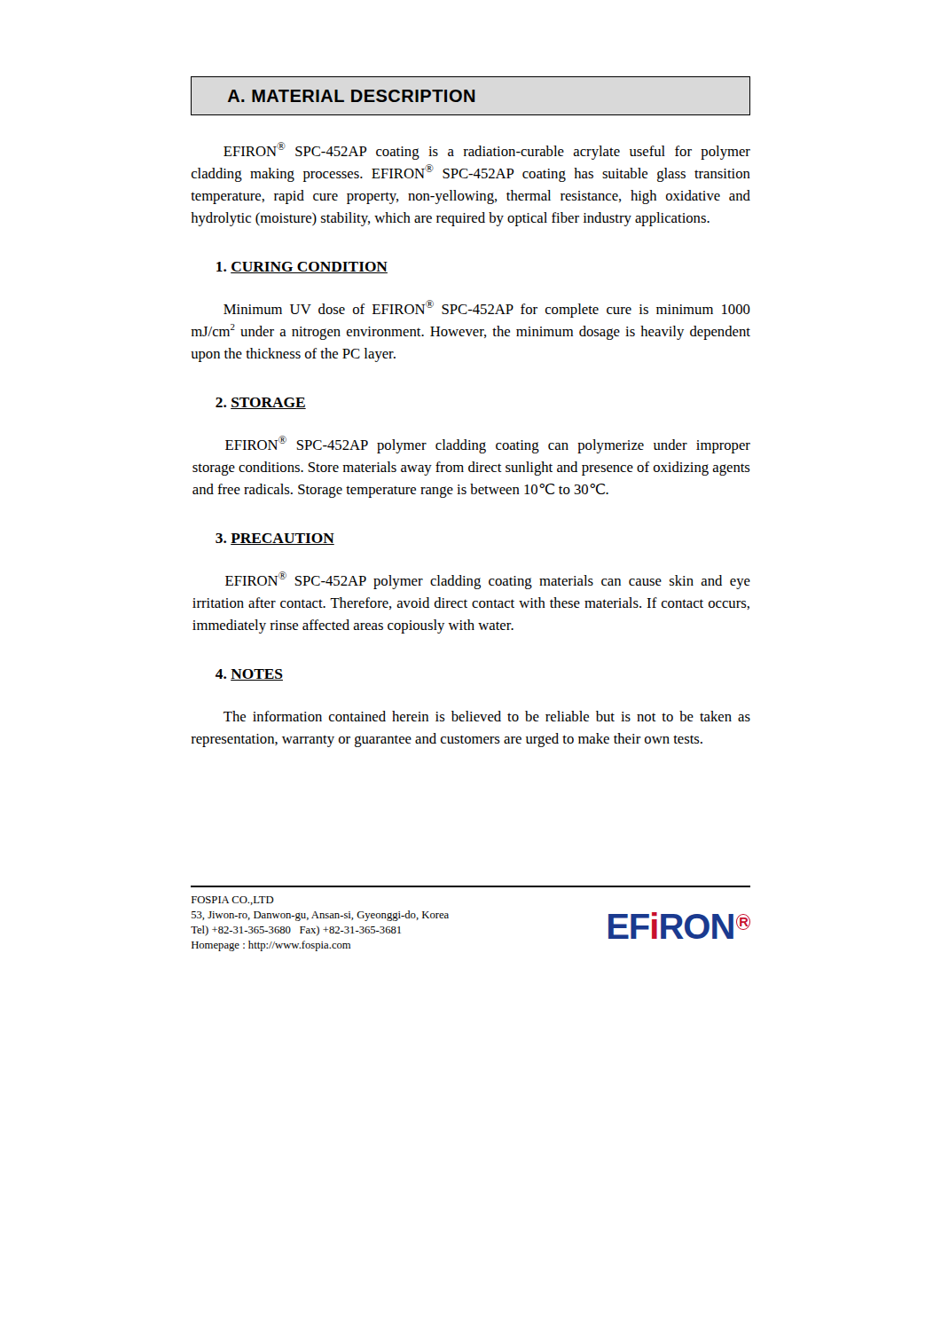A. MATERIAL DESCRIPTION
EFIRON® SPC-452AP coating is a radiation-curable acrylate useful for polymer cladding making processes. EFIRON® SPC-452AP coating has suitable glass transition temperature, rapid cure property, non-yellowing, thermal resistance, high oxidative and hydrolytic (moisture) stability, which are required by optical fiber industry applications.
1. CURING CONDITION
Minimum UV dose of EFIRON® SPC-452AP for complete cure is minimum 1000 mJ/cm2 under a nitrogen environment. However, the minimum dosage is heavily dependent upon the thickness of the PC layer.
2. STORAGE
EFIRON® SPC-452AP polymer cladding coating can polymerize under improper storage conditions. Store materials away from direct sunlight and presence of oxidizing agents and free radicals. Storage temperature range is between 10℃ to 30℃.
3. PRECAUTION
EFIRON® SPC-452AP polymer cladding coating materials can cause skin and eye irritation after contact. Therefore, avoid direct contact with these materials. If contact occurs, immediately rinse affected areas copiously with water.
4. NOTES
The information contained herein is believed to be reliable but is not to be taken as representation, warranty or guarantee and customers are urged to make their own tests.
FOSPIA CO.,LTD
53, Jiwon-ro, Danwon-gu, Ansan-si, Gyeonggi-do, Korea
Tel) +82-31-365-3680 Fax) +82-31-365-3681
Homepage : http://www.fospia.com
EF iRON R